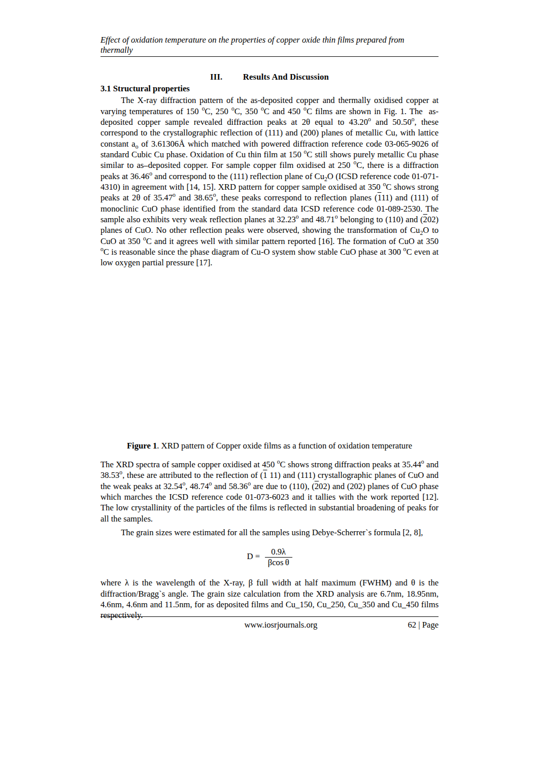Effect of oxidation temperature on the properties of copper oxide thin films prepared from thermally
III. Results And Discussion
3.1 Structural properties
The X-ray diffraction pattern of the as-deposited copper and thermally oxidised copper at varying temperatures of 150 oC, 250 oC, 350 oC and 450 oC films are shown in Fig. 1. The as-deposited copper sample revealed diffraction peaks at 2θ equal to 43.20o and 50.50o, these correspond to the crystallographic reflection of (111) and (200) planes of metallic Cu, with lattice constant ao of 3.61306Å which matched with powered diffraction reference code 03-065-9026 of standard Cubic Cu phase. Oxidation of Cu thin film at 150 oC still shows purely metallic Cu phase similar to as–deposited copper. For sample copper film oxidised at 250 oC, there is a diffraction peaks at 36.46o and correspond to the (111) reflection plane of Cu2O (ICSD reference code 01-071-4310) in agreement with [14, 15]. XRD pattern for copper sample oxidised at 350 oC shows strong peaks at 2θ of 35.47o and 38.65o, these peaks correspond to reflection planes (111) and (111) of monoclinic CuO phase identified from the standard data ICSD reference code 01-089-2530. The sample also exhibits very weak reflection planes at 32.23o and 48.71o belonging to (110) and (202) planes of CuO. No other reflection peaks were observed, showing the transformation of Cu2O to CuO at 350 oC and it agrees well with similar pattern reported [16]. The formation of CuO at 350 oC is reasonable since the phase diagram of Cu-O system show stable CuO phase at 300 oC even at low oxygen partial pressure [17].
Figure 1. XRD pattern of Copper oxide films as a function of oxidation temperature
The XRD spectra of sample copper oxidised at 450 oC shows strong diffraction peaks at 35.44o and 38.53o, these are attributed to the reflection of (1 11) and (111) crystallographic planes of CuO and the weak peaks at 32.54o, 48.74o and 58.36o are due to (110), (202) and (202) planes of CuO phase which marches the ICSD reference code 01-073-6023 and it tallies with the work reported [12]. The low crystallinity of the particles of the films is reflected in substantial broadening of peaks for all the samples.
The grain sizes were estimated for all the samples using Debye-Scherrer`s formula [2, 8],
D = 0.9λ βcos θ
where λ is the wavelength of the X-ray, β full width at half maximum (FWHM) and θ is the diffraction/Bragg`s angle. The grain size calculation from the XRD analysis are 6.7nm, 18.95nm, 4.6nm, 4.6nm and 11.5nm, for as deposited films and Cu_150, Cu_250, Cu_350 and Cu_450 films respectively.
www.iosrjournals.org
62 | Page